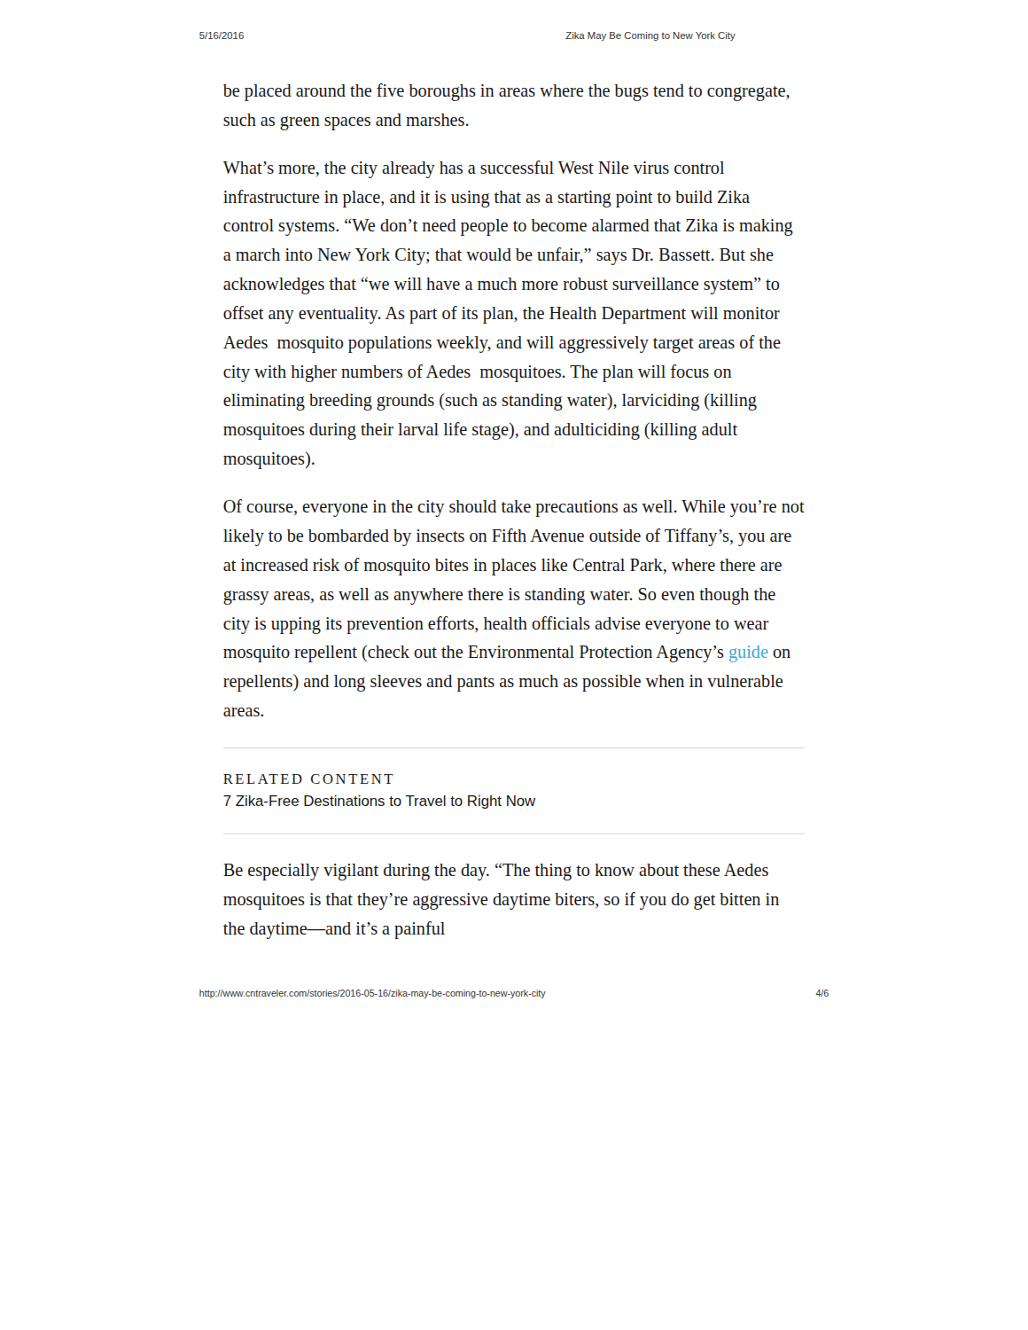5/16/2016 Zika May Be Coming to New York City
be placed around the five boroughs in areas where the bugs tend to congregate, such as green spaces and marshes.
What’s more, the city already has a successful West Nile virus control infrastructure in place, and it is using that as a starting point to build Zika control systems. “We don’t need people to become alarmed that Zika is making a march into New York City; that would be unfair,” says Dr. Bassett. But she acknowledges that “we will have a much more robust surveillance system” to offset any eventuality. As part of its plan, the Health Department will monitor Aedes mosquito populations weekly, and will aggressively target areas of the city with higher numbers of Aedes mosquitoes. The plan will focus on eliminating breeding grounds (such as standing water), larviciding (killing mosquitoes during their larval life stage), and adulticiding (killing adult mosquitoes).
Of course, everyone in the city should take precautions as well. While you’re not likely to be bombarded by insects on Fifth Avenue outside of Tiffany’s, you are at increased risk of mosquito bites in places like Central Park, where there are grassy areas, as well as anywhere there is standing water. So even though the city is upping its prevention efforts, health officials advise everyone to wear mosquito repellent (check out the Environmental Protection Agency’s guide on repellents) and long sleeves and pants as much as possible when in vulnerable areas.
RELATED CONTENT
7 Zika-Free Destinations to Travel to Right Now
Be especially vigilant during the day. “The thing to know about these Aedes mosquitoes is that they’re aggressive daytime biters, so if you do get bitten in the daytime—and it’s a painful
http://www.cntraveler.com/stories/2016-05-16/zika-may-be-coming-to-new-york-city 4/6